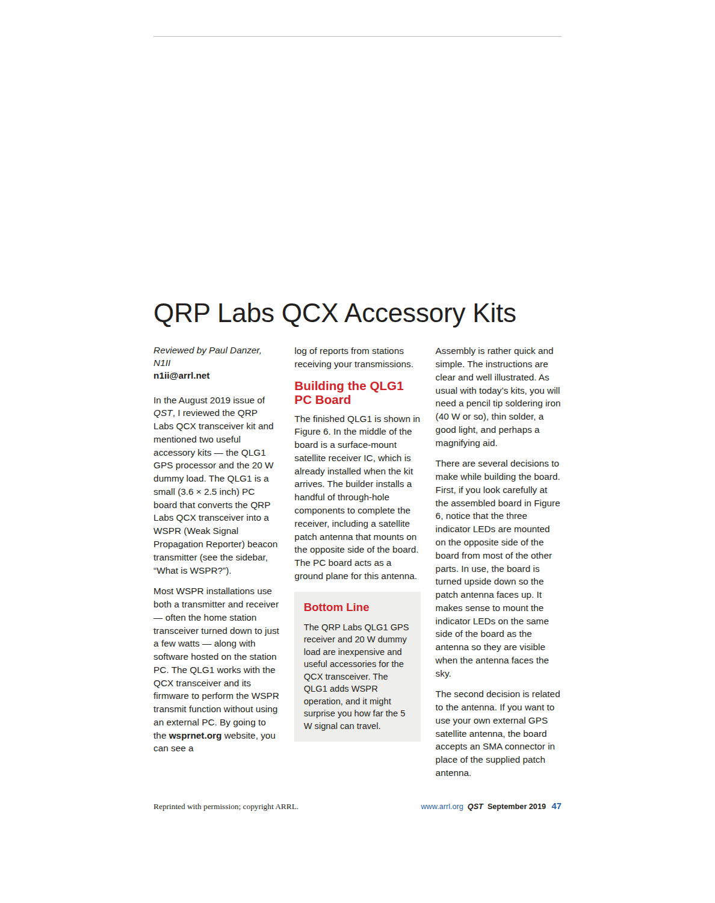QRP Labs QCX Accessory Kits
Reviewed by Paul Danzer, N1IIn1ii@arrl.net
In the August 2019 issue of QST, I reviewed the QRP Labs QCX transceiver kit and mentioned two useful accessory kits — the QLG1 GPS processor and the 20 W dummy load. The QLG1 is a small (3.6 × 2.5 inch) PC board that converts the QRP Labs QCX transceiver into a WSPR (Weak Signal Propagation Reporter) beacon transmitter (see the sidebar, “What is WSPR?”).
Most WSPR installations use both a transmitter and receiver — often the home station transceiver turned down to just a few watts — along with software hosted on the station PC. The QLG1 works with the QCX transceiver and its firmware to perform the WSPR transmit function without using an external PC. By going to the wsprnet.org website, you can see a
log of reports from stations receiving your transmissions.
Building the QLG1
PC Board
The finished QLG1 is shown in Figure 6. In the middle of the board is a surface-mount satellite receiver IC, which is already installed when the kit arrives. The builder installs a handful of through-hole components to complete the receiver, including a satellite patch antenna that mounts on the opposite side of the board. The PC board acts as a ground plane for this antenna.
Bottom Line
The QRP Labs QLG1 GPS receiver and 20 W dummy load are inexpensive and useful accessories for the QCX transceiver. The QLG1 adds WSPR operation, and it might surprise you how far the 5 W signal can travel.
Assembly is rather quick and simple. The instructions are clear and well illustrated. As usual with today’s kits, you will need a pencil tip soldering iron (40 W or so), thin solder, a good light, and perhaps a magnifying aid.
There are several decisions to make while building the board. First, if you look carefully at the assembled board in Figure 6, notice that the three indicator LEDs are mounted on the opposite side of the board from most of the other parts. In use, the board is turned upside down so the patch antenna faces up. It makes sense to mount the indicator LEDs on the same side of the board as the antenna so they are visible when the antenna faces the sky.
The second decision is related to the antenna. If you want to use your own external GPS satellite antenna, the board accepts an SMA connector in place of the supplied patch antenna.
Reprinted with permission; copyright ARRL.
www.arrl.org QST September 201947